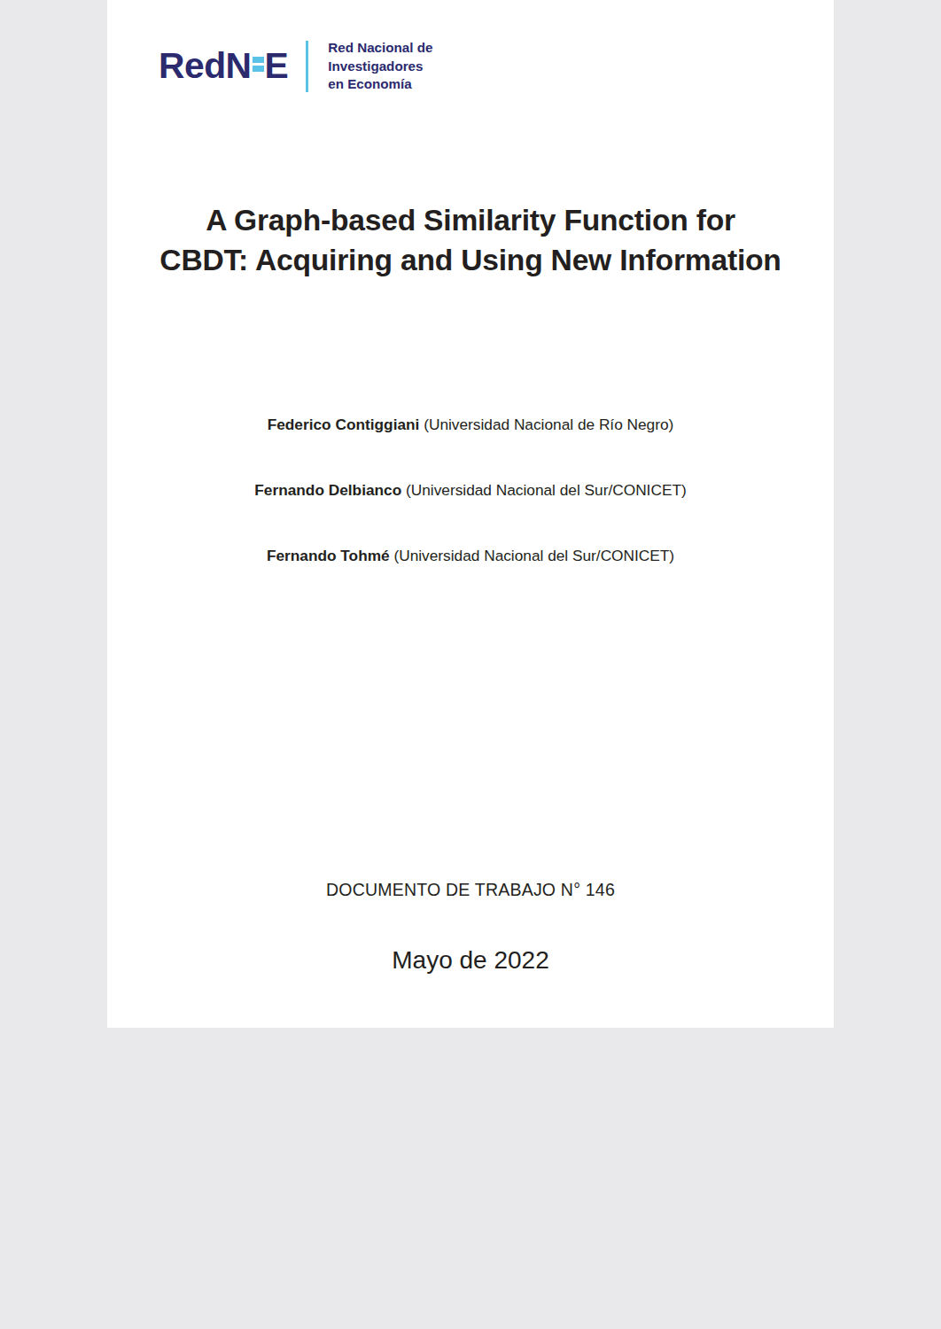RedN E
Red Nacional de
Investigadores
en Economía
A Graph-based Similarity Function for CBDT: Acquiring and Using New Information
Federico Contiggiani (Universidad Nacional de Río Negro)
Fernando Delbianco (Universidad Nacional del Sur/CONICET)
Fernando Tohmé (Universidad Nacional del Sur/CONICET)
DOCUMENTO DE TRABAJO N° 146
Mayo de 2022